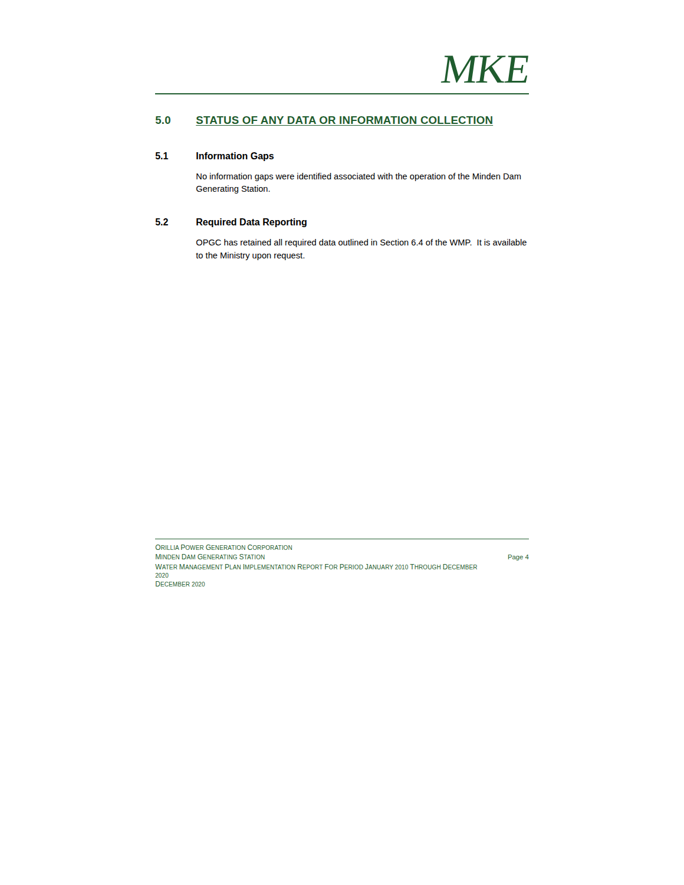MKE
5.0 STATUS OF ANY DATA OR INFORMATION COLLECTION
5.1 Information Gaps
No information gaps were identified associated with the operation of the Minden Dam Generating Station.
5.2 Required Data Reporting
OPGC has retained all required data outlined in Section 6.4 of the WMP. It is available to the Ministry upon request.
ORILLIA POWER GENERATION CORPORATION MINDEN DAM GENERATING STATION WATER MANAGEMENT PLAN IMPLEMENTATION REPORT FOR PERIOD JANUARY 2010 THROUGH DECEMBER 2020 DECEMBER 2020
Page 4